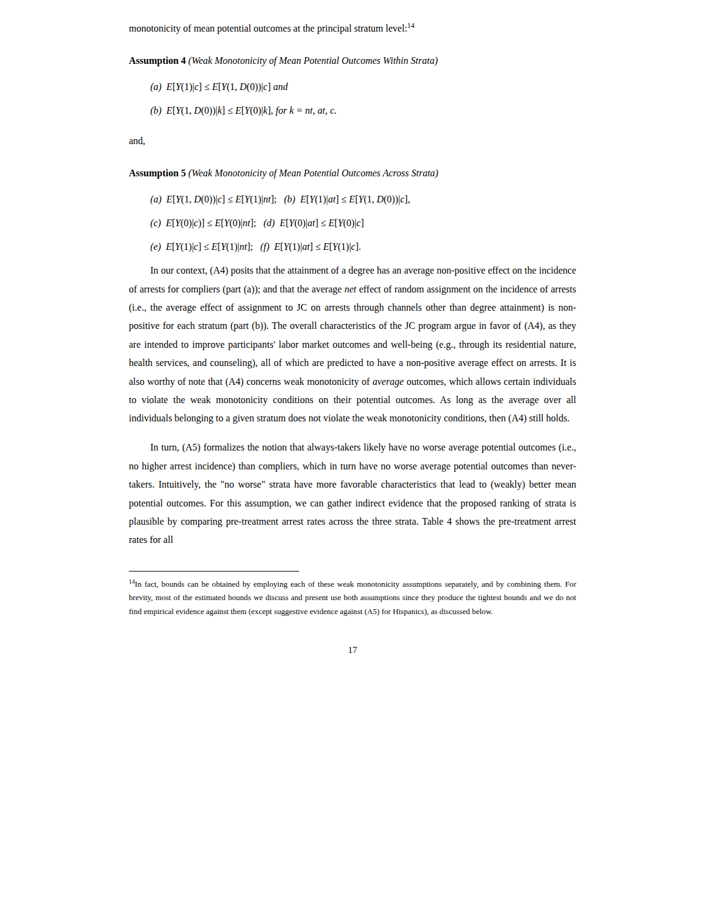monotonicity of mean potential outcomes at the principal stratum level:14
Assumption 4 (Weak Monotonicity of Mean Potential Outcomes Within Strata)
(a) E[Y(1)|c] ≤ E[Y(1, D(0))|c] and
(b) E[Y(1, D(0))|k] ≤ E[Y(0)|k], for k = nt, at, c.
and,
Assumption 5 (Weak Monotonicity of Mean Potential Outcomes Across Strata)
(a) E[Y(1, D(0))|c] ≤ E[Y(1)|nt]; (b) E[Y(1)|at] ≤ E[Y(1, D(0))|c],
(c) E[Y(0)|c)] ≤ E[Y(0)|nt]; (d) E[Y(0)|at] ≤ E[Y(0)|c]
(e) E[Y(1)|c] ≤ E[Y(1)|nt]; (f) E[Y(1)|at] ≤ E[Y(1)|c].
In our context, (A4) posits that the attainment of a degree has an average non-positive effect on the incidence of arrests for compliers (part (a)); and that the average net effect of random assignment on the incidence of arrests (i.e., the average effect of assignment to JC on arrests through channels other than degree attainment) is non-positive for each stratum (part (b)). The overall characteristics of the JC program argue in favor of (A4), as they are intended to improve participants' labor market outcomes and well-being (e.g., through its residential nature, health services, and counseling), all of which are predicted to have a non-positive average effect on arrests. It is also worthy of note that (A4) concerns weak monotonicity of average outcomes, which allows certain individuals to violate the weak monotonicity conditions on their potential outcomes. As long as the average over all individuals belonging to a given stratum does not violate the weak monotonicity conditions, then (A4) still holds.
In turn, (A5) formalizes the notion that always-takers likely have no worse average potential outcomes (i.e., no higher arrest incidence) than compliers, which in turn have no worse average potential outcomes than never-takers. Intuitively, the "no worse" strata have more favorable characteristics that lead to (weakly) better mean potential outcomes. For this assumption, we can gather indirect evidence that the proposed ranking of strata is plausible by comparing pre-treatment arrest rates across the three strata. Table 4 shows the pre-treatment arrest rates for all
14In fact, bounds can be obtained by employing each of these weak monotonicity assumptions separately, and by combining them. For brevity, most of the estimated bounds we discuss and present use both assumptions since they produce the tightest bounds and we do not find empirical evidence against them (except suggestive evidence against (A5) for Hispanics), as discussed below.
17